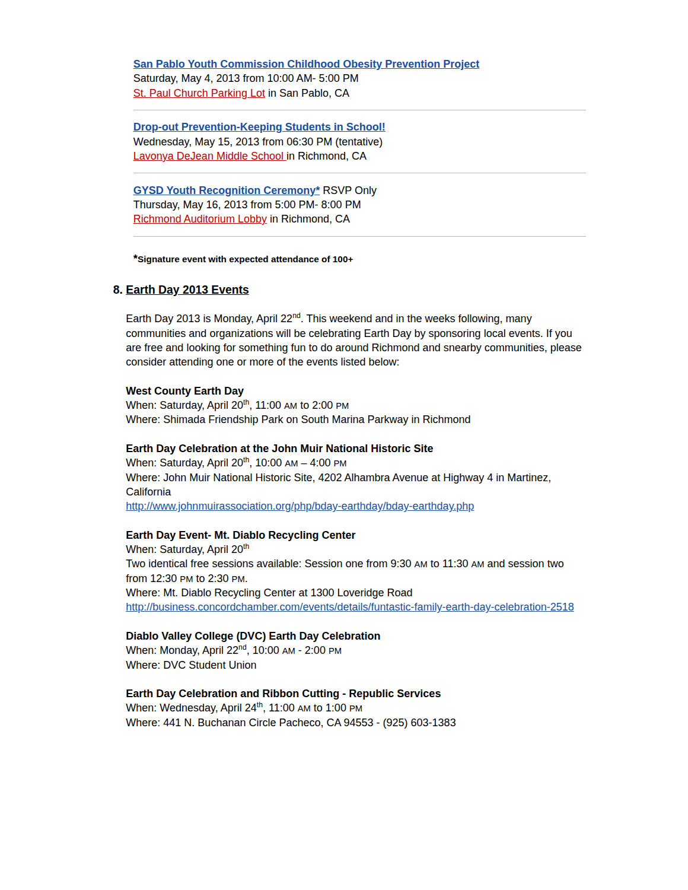San Pablo Youth Commission Childhood Obesity Prevention Project
Saturday, May 4, 2013 from 10:00 AM- 5:00 PM
St. Paul Church Parking Lot in San Pablo, CA
Drop-out Prevention-Keeping Students in School!
Wednesday, May 15, 2013 from 06:30 PM (tentative)
Lavonya DeJean Middle School in Richmond, CA
GYSD Youth Recognition Ceremony* RSVP Only
Thursday, May 16, 2013 from 5:00 PM- 8:00 PM
Richmond Auditorium Lobby in Richmond, CA
*Signature event with expected attendance of 100+
Earth Day 2013 Events
Earth Day 2013 is Monday, April 22nd. This weekend and in the weeks following, many communities and organizations will be celebrating Earth Day by sponsoring local events. If you are free and looking for something fun to do around Richmond and snearby communities, please consider attending one or more of the events listed below:
West County Earth Day
When: Saturday, April 20th, 11:00 AM to 2:00 PM
Where: Shimada Friendship Park on South Marina Parkway in Richmond
Earth Day Celebration at the John Muir National Historic Site
When: Saturday, April 20th, 10:00 AM – 4:00 PM
Where: John Muir National Historic Site, 4202 Alhambra Avenue at Highway 4 in Martinez, California
http://www.johnmuirassociation.org/php/bday-earthday/bday-earthday.php
Earth Day Event- Mt. Diablo Recycling Center
When: Saturday, April 20th
Two identical free sessions available: Session one from 9:30 AM to 11:30 AM and session two from 12:30 PM to 2:30 PM.
Where: Mt. Diablo Recycling Center at 1300 Loveridge Road
http://business.concordchamber.com/events/details/funtastic-family-earth-day-celebration-2518
Diablo Valley College (DVC) Earth Day Celebration
When: Monday, April 22nd, 10:00 AM - 2:00 PM
Where: DVC Student Union
Earth Day Celebration and Ribbon Cutting - Republic Services
When: Wednesday, April 24th, 11:00 AM to 1:00 PM
Where: 441 N. Buchanan Circle Pacheco, CA 94553 - (925) 603-1383